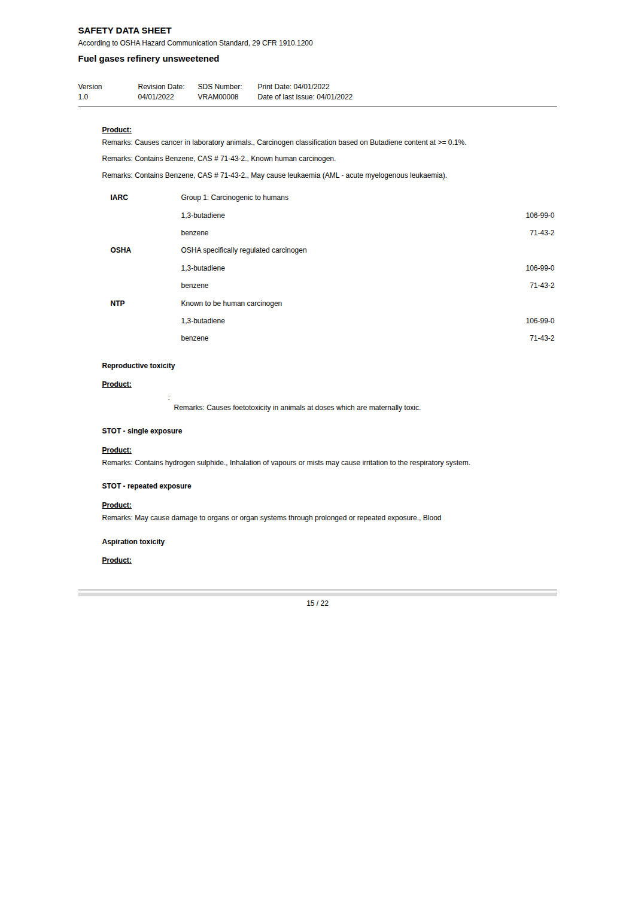SAFETY DATA SHEET
According to OSHA Hazard Communication Standard, 29 CFR 1910.1200
Fuel gases refinery unsweetened
| Version 1.0 | Revision Date: 04/01/2022 | SDS Number: VRAM00008 | Print Date: 04/01/2022 Date of last issue: 04/01/2022 |
Product:
Remarks: Causes cancer in laboratory animals., Carcinogen classification based on Butadiene content at >= 0.1%.
Remarks: Contains Benzene, CAS # 71-43-2., Known human carcinogen.
Remarks: Contains Benzene, CAS # 71-43-2., May cause leukaemia (AML - acute myelogenous leukaemia).
| IARC | Group 1: Carcinogenic to humans | |
| | 1,3-butadiene | 106-99-0 |
| | benzene | 71-43-2 |
| OSHA | OSHA specifically regulated carcinogen | |
| | 1,3-butadiene | 106-99-0 |
| | benzene | 71-43-2 |
| NTP | Known to be human carcinogen | |
| | 1,3-butadiene | 106-99-0 |
| | benzene | 71-43-2 |
Reproductive toxicity
Product:
:
Remarks: Causes foetotoxicity in animals at doses which are maternally toxic.
STOT - single exposure
Product:
Remarks: Contains hydrogen sulphide., Inhalation of vapours or mists may cause irritation to the respiratory system.
STOT - repeated exposure
Product:
Remarks: May cause damage to organs or organ systems through prolonged or repeated exposure., Blood
Aspiration toxicity
Product:
15 / 22